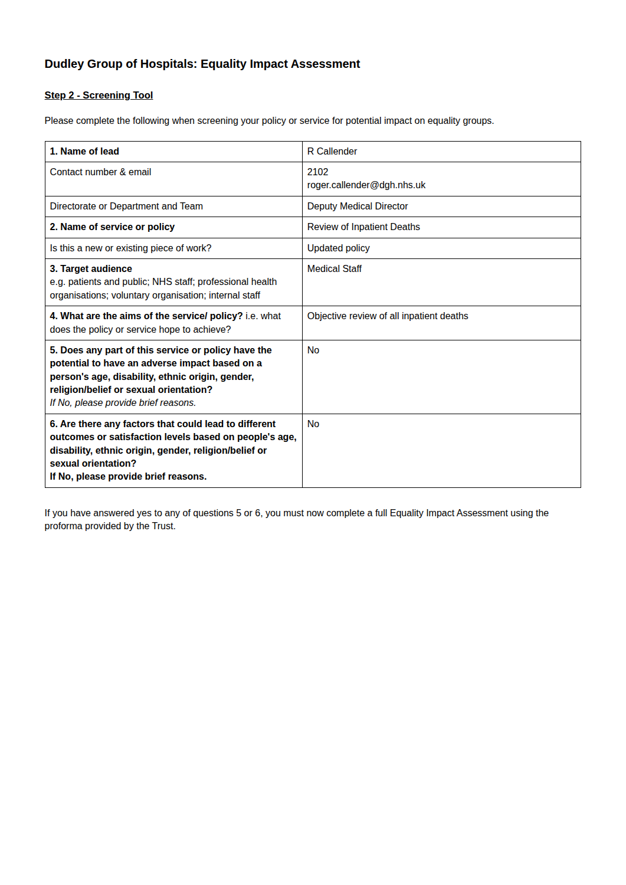Dudley Group of Hospitals: Equality Impact Assessment
Step 2 - Screening Tool
Please complete the following when screening your policy or service for potential impact on equality groups.
| 1. Name of lead | R Callender |
| Contact number & email | 2102 roger.callender@dgh.nhs.uk |
| Directorate or Department and Team | Deputy Medical Director |
| 2. Name of service or policy | Review of Inpatient Deaths |
| Is this a new or existing piece of work? | Updated policy |
| 3. Target audience e.g. patients and public; NHS staff; professional health organisations; voluntary organisation; internal staff | Medical Staff |
| 4. What are the aims of the service/ policy? i.e. what does the policy or service hope to achieve? | Objective review of all inpatient deaths |
| 5. Does any part of this service or policy have the potential to have an adverse impact based on a person's age, disability, ethnic origin, gender, religion/belief or sexual orientation? If No, please provide brief reasons. | No |
| 6. Are there any factors that could lead to different outcomes or satisfaction levels based on people's age, disability, ethnic origin, gender, religion/belief or sexual orientation? If No, please provide brief reasons. | No |
If you have answered yes to any of questions 5 or 6, you must now complete a full Equality Impact Assessment using the proforma provided by the Trust.